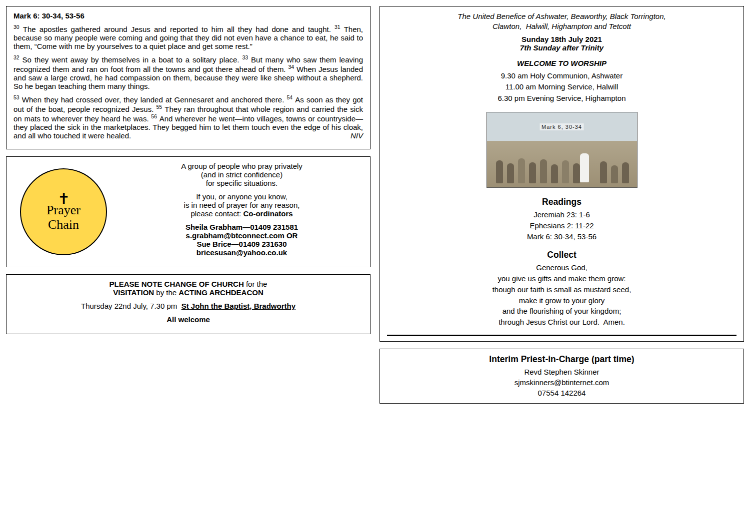Mark 6: 30-34, 53-56
30 The apostles gathered around Jesus and reported to him all they had done and taught. 31 Then, because so many people were coming and going that they did not even have a chance to eat, he said to them, “Come with me by yourselves to a quiet place and get some rest.”
32 So they went away by themselves in a boat to a solitary place. 33 But many who saw them leaving recognized them and ran on foot from all the towns and got there ahead of them. 34 When Jesus landed and saw a large crowd, he had compassion on them, because they were like sheep without a shepherd. So he began teaching them many things.
53 When they had crossed over, they landed at Gennesaret and anchored there. 54 As soon as they got out of the boat, people recognized Jesus. 55 They ran throughout that whole region and carried the sick on mats to wherever they heard he was. 56 And wherever he went—into villages, towns or countryside—they placed the sick in the marketplaces. They begged him to let them touch even the edge of his cloak, and all who touched it were healed. NIV
✝ Prayer Chain
A group of people who pray privately
(and in strict confidence)
for specific situations.
If you, or anyone you know,
is in need of prayer for any reason,
please contact: Co-ordinators
Sheila Grabham—01409 231581
s.grabham@btconnect.com OR
Sue Brice—01409 231630
bricesusan@yahoo.co.uk
PLEASE NOTE CHANGE OF CHURCH for the
VISITATION by the ACTING ARCHDEACON
Thursday 22nd July, 7.30 pm St John the Baptist, Bradworthy
All welcome
The United Benefice of Ashwater, Beaworthy, Black Torrington,
Clawton, Halwill, Highampton and Tetcott
Sunday 18th July 2021
7th Sunday after Trinity
WELCOME TO WORSHIP
9.30 am Holy Communion, Ashwater
11.00 am Morning Service, Halwill
6.30 pm Evening Service, Highampton
Mark 6, 30-34
Readings
Jeremiah 23: 1-6
Ephesians 2: 11-22
Mark 6: 30-34, 53-56
Collect
Generous God,
you give us gifts and make them grow:
though our faith is small as mustard seed,
make it grow to your glory
and the flourishing of your kingdom;
through Jesus Christ our Lord. Amen.
Interim Priest-in-Charge (part time)
Revd Stephen Skinner
sjmskinners@btinternet.com
07554 142264